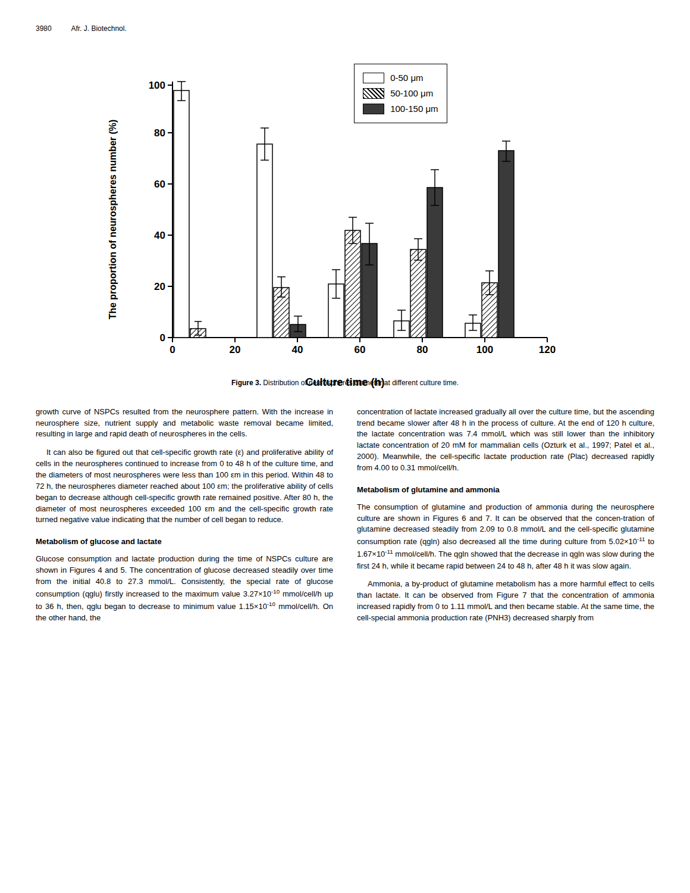3980 Afr. J. Biotechnol.
The proportion of neurospheres number (%)
0-50 μm
50-100 μm
100-150 μm
0 20 40 60 80 100 0 20 40 60 80 100 120
Culture time (h)
Figure 3. Distribution of neurospheres diameter at different culture time.
growth curve of NSPCs resulted from the neurosphere pattern. With the increase in neurosphere size, nutrient supply and metabolic waste removal became limited, resulting in large and rapid death of neurospheres in the cells.
It can also be figured out that cell-specific growth rate (ε) and proliferative ability of cells in the neurospheres continued to increase from 0 to 48 h of the culture time, and the diameters of most neurospheres were less than 100 εm in this period. Within 48 to 72 h, the neurospheres diameter reached about 100 εm; the proliferative ability of cells began to decrease although cell-specific growth rate remained positive. After 80 h, the diameter of most neurospheres exceeded 100 εm and the cell-specific growth rate turned negative value indicating that the number of cell began to reduce.
Metabolism of glucose and lactate
Glucose consumption and lactate production during the time of NSPCs culture are shown in Figures 4 and 5. The concentration of glucose decreased steadily over time from the initial 40.8 to 27.3 mmol/L. Consistently, the special rate of glucose consumption (qglu) firstly increased to the maximum value 3.27×10-10 mmol/cell/h up to 36 h, then, qglu began to decrease to minimum value 1.15×10-10 mmol/cell/h. On the other hand, the
concentration of lactate increased gradually all over the culture time, but the ascending trend became slower after 48 h in the process of culture. At the end of 120 h culture, the lactate concentration was 7.4 mmol/L which was still lower than the inhibitory lactate concentration of 20 mM for mammalian cells (Ozturk et al., 1997; Patel et al., 2000). Meanwhile, the cell-specific lactate production rate (Plac) decreased rapidly from 4.00 to 0.31 mmol/cell/h.
Metabolism of glutamine and ammonia
The consumption of glutamine and production of ammonia during the neurosphere culture are shown in Figures 6 and 7. It can be observed that the concen-tration of glutamine decreased steadily from 2.09 to 0.8 mmol/L and the cell-specific glutamine consumption rate (qgln) also decreased all the time during culture from 5.02×10-11 to 1.67×10-11 mmol/cell/h. The qgln showed that the decrease in qgln was slow during the first 24 h, while it became rapid between 24 to 48 h, after 48 h it was slow again.
Ammonia, a by-product of glutamine metabolism has a more harmful effect to cells than lactate. It can be observed from Figure 7 that the concentration of ammonia increased rapidly from 0 to 1.11 mmol/L and then became stable. At the same time, the cell-special ammonia production rate (PNH3) decreased sharply from